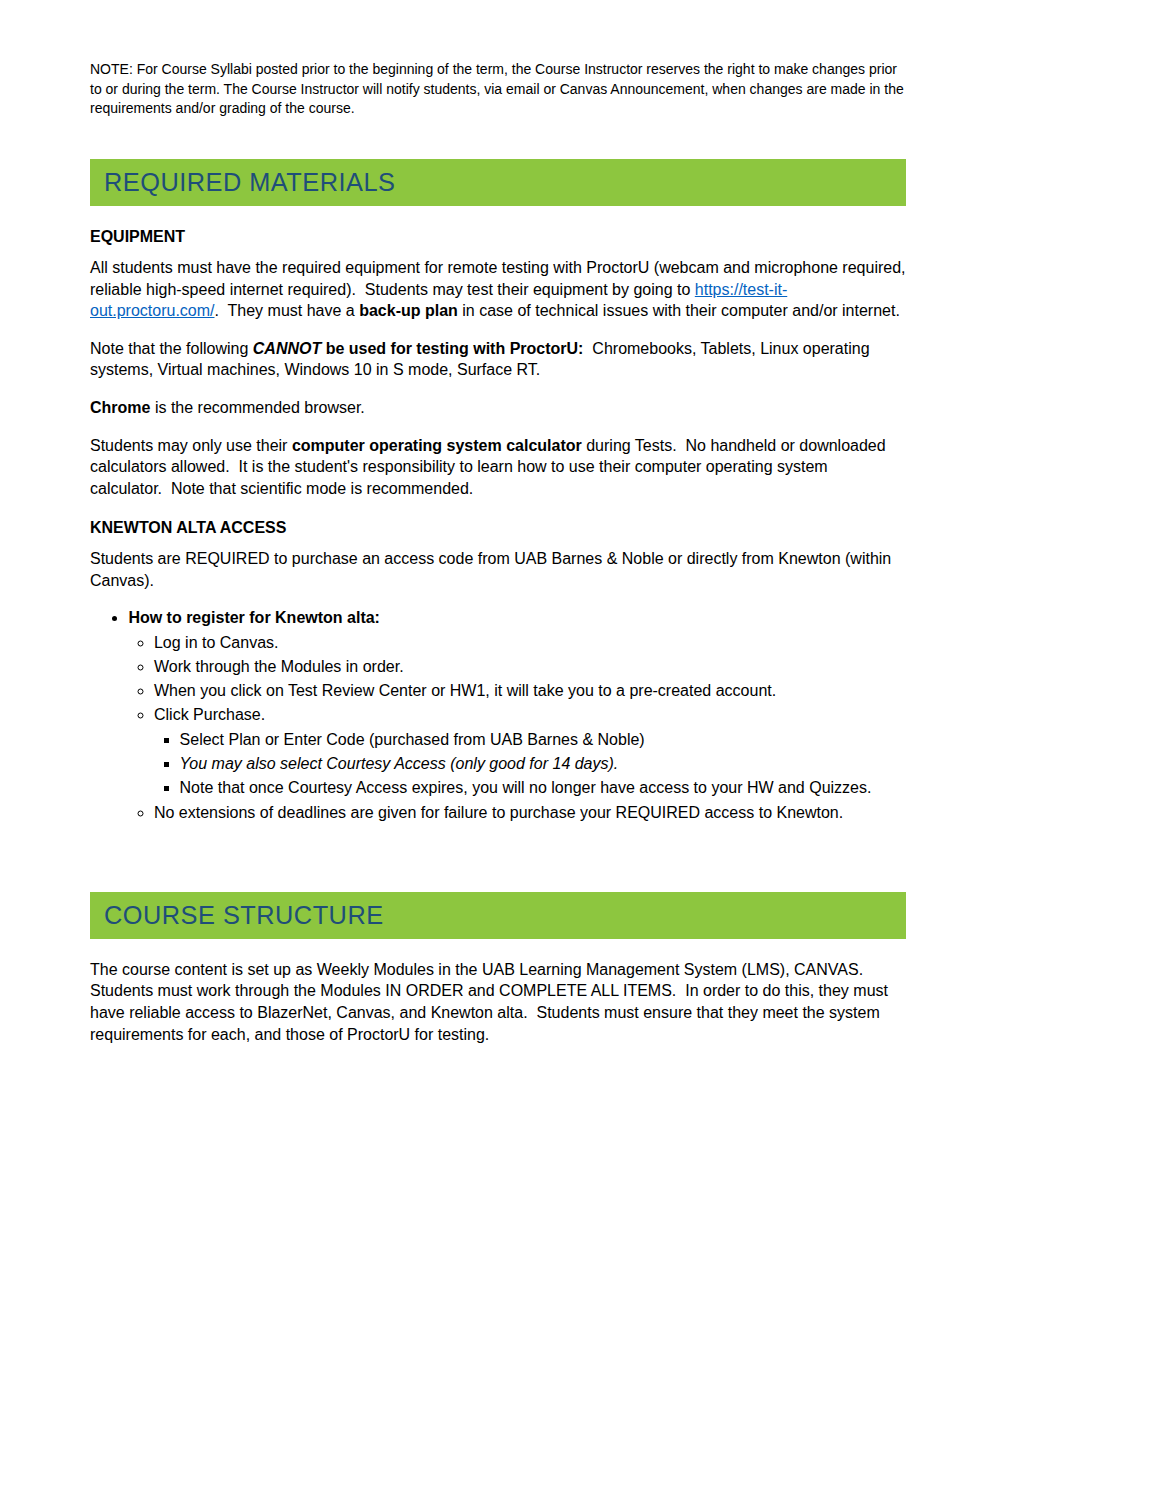NOTE: For Course Syllabi posted prior to the beginning of the term, the Course Instructor reserves the right to make changes prior to or during the term. The Course Instructor will notify students, via email or Canvas Announcement, when changes are made in the requirements and/or grading of the course.
REQUIRED MATERIALS
EQUIPMENT
All students must have the required equipment for remote testing with ProctorU (webcam and microphone required, reliable high-speed internet required). Students may test their equipment by going to https://test-it-out.proctoru.com/. They must have a back-up plan in case of technical issues with their computer and/or internet.
Note that the following CANNOT be used for testing with ProctorU: Chromebooks, Tablets, Linux operating systems, Virtual machines, Windows 10 in S mode, Surface RT.
Chrome is the recommended browser.
Students may only use their computer operating system calculator during Tests. No handheld or downloaded calculators allowed. It is the student's responsibility to learn how to use their computer operating system calculator. Note that scientific mode is recommended.
KNEWTON ALTA ACCESS
Students are REQUIRED to purchase an access code from UAB Barnes & Noble or directly from Knewton (within Canvas).
How to register for Knewton alta:
Log in to Canvas.
Work through the Modules in order.
When you click on Test Review Center or HW1, it will take you to a pre-created account.
Click Purchase.
Select Plan or Enter Code (purchased from UAB Barnes & Noble)
You may also select Courtesy Access (only good for 14 days).
Note that once Courtesy Access expires, you will no longer have access to your HW and Quizzes.
No extensions of deadlines are given for failure to purchase your REQUIRED access to Knewton.
COURSE STRUCTURE
The course content is set up as Weekly Modules in the UAB Learning Management System (LMS), CANVAS. Students must work through the Modules IN ORDER and COMPLETE ALL ITEMS. In order to do this, they must have reliable access to BlazerNet, Canvas, and Knewton alta. Students must ensure that they meet the system requirements for each, and those of ProctorU for testing.